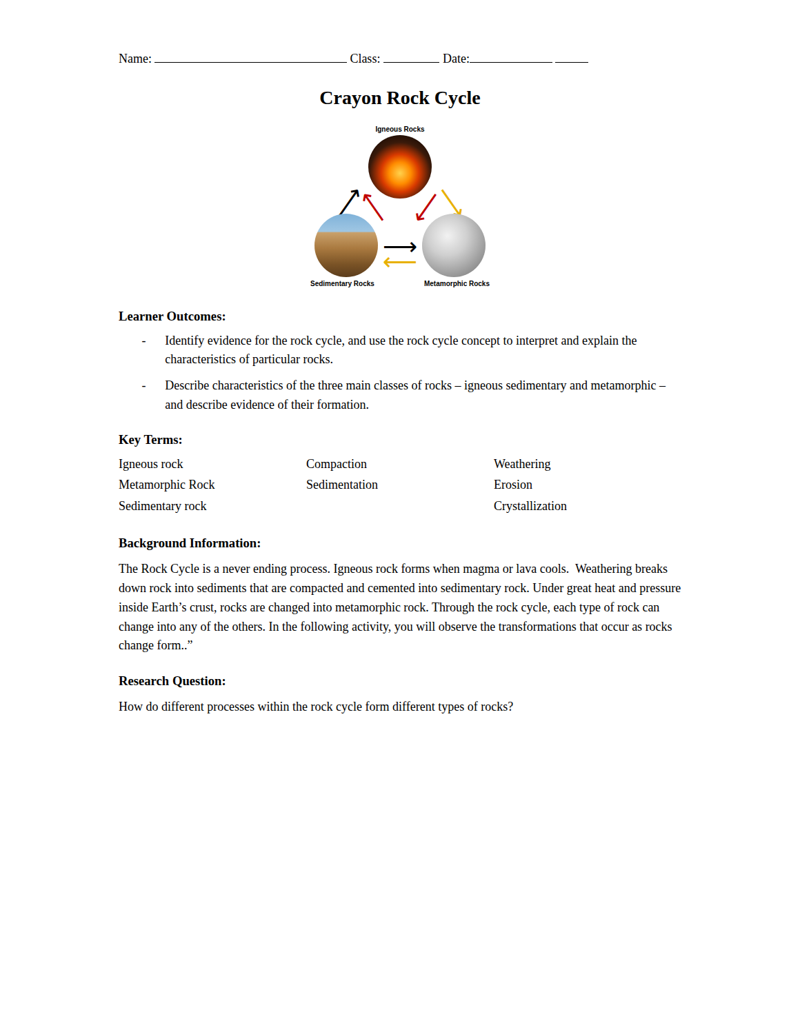Name: Class: Date:
Crayon Rock Cycle
Igneous Rocks
⟶ ⟶ ⟶ ⟶
Sedimentary Rocks ⟶ ⟶
Metamorphic Rocks
Learner Outcomes:
Identify evidence for the rock cycle, and use the rock cycle concept to interpret and explain the characteristics of particular rocks.
Describe characteristics of the three main classes of rocks – igneous sedimentary and metamorphic – and describe evidence of their formation.
Key Terms:
| Igneous rock | Compaction | Weathering |
| Metamorphic Rock | Sedimentation | Erosion |
| Sedimentary rock | | Crystallization |
Background Information:
The Rock Cycle is a never ending process. Igneous rock forms when magma or lava cools. Weathering breaks down rock into sediments that are compacted and cemented into sedimentary rock. Under great heat and pressure inside Earth’s crust, rocks are changed into metamorphic rock. Through the rock cycle, each type of rock can change into any of the others. In the following activity, you will observe the transformations that occur as rocks change form..”
Research Question:
How do different processes within the rock cycle form different types of rocks?